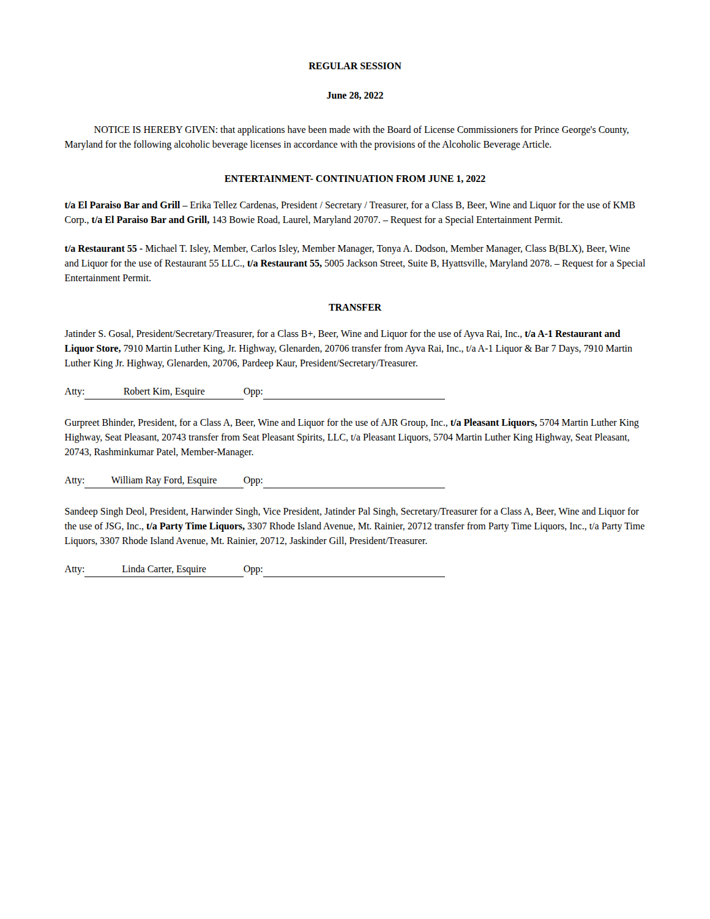REGULAR SESSION
June 28, 2022
NOTICE IS HEREBY GIVEN: that applications have been made with the Board of License Commissioners for Prince George's County, Maryland for the following alcoholic beverage licenses in accordance with the provisions of the Alcoholic Beverage Article.
ENTERTAINMENT- CONTINUATION FROM JUNE 1, 2022
t/a El Paraiso Bar and Grill – Erika Tellez Cardenas, President / Secretary / Treasurer, for a Class B, Beer, Wine and Liquor for the use of KMB Corp., t/a El Paraiso Bar and Grill, 143 Bowie Road, Laurel, Maryland 20707. – Request for a Special Entertainment Permit.
t/a Restaurant 55 - Michael T. Isley, Member, Carlos Isley, Member Manager, Tonya A. Dodson, Member Manager, Class B(BLX), Beer, Wine and Liquor for the use of Restaurant 55 LLC., t/a Restaurant 55, 5005 Jackson Street, Suite B, Hyattsville, Maryland 2078. – Request for a Special Entertainment Permit.
TRANSFER
Jatinder S. Gosal, President/Secretary/Treasurer, for a Class B+, Beer, Wine and Liquor for the use of Ayva Rai, Inc., t/a A-1 Restaurant and Liquor Store, 7910 Martin Luther King, Jr. Highway, Glenarden, 20706 transfer from Ayva Rai, Inc., t/a A-1 Liquor & Bar 7 Days, 7910 Martin Luther King Jr. Highway, Glenarden, 20706, Pardeep Kaur, President/Secretary/Treasurer.
Atty: Robert Kim, Esquire Opp:
Gurpreet Bhinder, President, for a Class A, Beer, Wine and Liquor for the use of AJR Group, Inc., t/a Pleasant Liquors, 5704 Martin Luther King Highway, Seat Pleasant, 20743 transfer from Seat Pleasant Spirits, LLC, t/a Pleasant Liquors, 5704 Martin Luther King Highway, Seat Pleasant, 20743, Rashminkumar Patel, Member-Manager.
Atty: William Ray Ford, Esquire Opp:
Sandeep Singh Deol, President, Harwinder Singh, Vice President, Jatinder Pal Singh, Secretary/Treasurer for a Class A, Beer, Wine and Liquor for the use of JSG, Inc., t/a Party Time Liquors, 3307 Rhode Island Avenue, Mt. Rainier, 20712 transfer from Party Time Liquors, Inc., t/a Party Time Liquors, 3307 Rhode Island Avenue, Mt. Rainier, 20712, Jaskinder Gill, President/Treasurer.
Atty: Linda Carter, Esquire Opp: